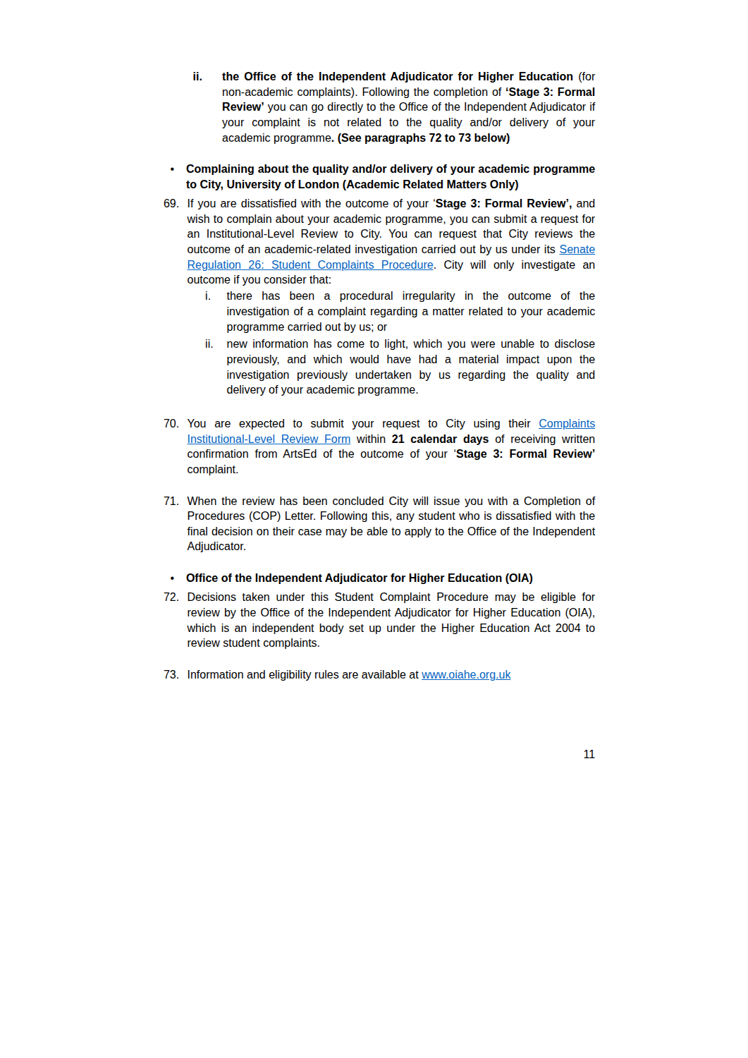ii.
the Office of the Independent Adjudicator for Higher Education (for non-academic complaints). Following the completion of ‘Stage 3: Formal Review’ you can go directly to the Office of the Independent Adjudicator if your complaint is not related to the quality and/or delivery of your academic programme. (See paragraphs 72 to 73 below)
•
Complaining about the quality and/or delivery of your academic programme to City, University of London (Academic Related Matters Only)
69.
If you are dissatisfied with the outcome of your ‘Stage 3: Formal Review’, and wish to complain about your academic programme, you can submit a request for an Institutional-Level Review to City. You can request that City reviews the outcome of an academic-related investigation carried out by us under its Senate Regulation 26: Student Complaints Procedure. City will only investigate an outcome if you consider that:
i.
there has been a procedural irregularity in the outcome of the investigation of a complaint regarding a matter related to your academic programme carried out by us; or
ii.
new information has come to light, which you were unable to disclose previously, and which would have had a material impact upon the investigation previously undertaken by us regarding the quality and delivery of your academic programme.
70.
You are expected to submit your request to City using their Complaints Institutional-Level Review Form within 21 calendar days of receiving written confirmation from ArtsEd of the outcome of your ‘Stage 3: Formal Review’ complaint.
71.
When the review has been concluded City will issue you with a Completion of Procedures (COP) Letter. Following this, any student who is dissatisfied with the final decision on their case may be able to apply to the Office of the Independent Adjudicator.
•
Office of the Independent Adjudicator for Higher Education (OIA)
72.
Decisions taken under this Student Complaint Procedure may be eligible for review by the Office of the Independent Adjudicator for Higher Education (OIA), which is an independent body set up under the Higher Education Act 2004 to review student complaints.
73.
Information and eligibility rules are available at www.oiahe.org.uk
11